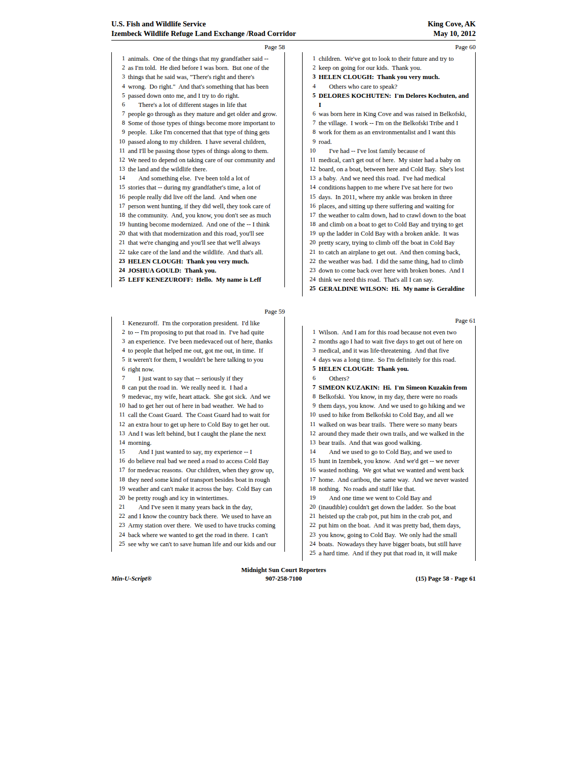U.S. Fish and Wildlife Service
Izembeck Wildlife Refuge Land Exchange /Road Corridor
King Cove, AK
May 10, 2012
Page 58
animals. One of the things that my grandfather said --
as I'm told. He died before I was born. But one of the
things that he said was, "There's right and there's
wrong. Do right." And that's something that has been
passed down onto me, and I try to do right.
There's a lot of different stages in life that
people go through as they mature and get older and grow.
Some of those types of things become more important to
people. Like I'm concerned that that type of thing gets
passed along to my children. I have several children,
and I'll be passing those types of things along to them.
We need to depend on taking care of our community and
the land and the wildlife there.
And something else. I've been told a lot of
stories that -- during my grandfather's time, a lot of
people really did live off the land. And when one
person went hunting, if they did well, they took care of
the community. And, you know, you don't see as much
hunting become modernized. And one of the -- I think
that with that modernization and this road, you'll see
that we're changing and you'll see that we'll always
take care of the land and the wildlife. And that's all.
HELEN CLOUGH: Thank you very much.
JOSHUA GOULD: Thank you.
LEFF KENEZUROFF: Hello. My name is Leff
Page 59
Kenezuroff. I'm the corporation president. I'd like
to -- I'm proposing to put that road in. I've had quite
an experience. I've been medevaced out of here, thanks
to people that helped me out, got me out, in time. If
it weren't for them, I wouldn't be here talking to you
right now.
I just want to say that -- seriously if they
can put the road in. We really need it. I had a
medevac, my wife, heart attack. She got sick. And we
had to get her out of here in bad weather. We had to
call the Coast Guard. The Coast Guard had to wait for
an extra hour to get up here to Cold Bay to get her out.
And I was left behind, but I caught the plane the next
morning.
And I just wanted to say, my experience -- I
do believe real bad we need a road to access Cold Bay
for medevac reasons. Our children, when they grow up,
they need some kind of transport besides boat in rough
weather and can't make it across the bay. Cold Bay can
be pretty rough and icy in wintertimes.
And I've seen it many years back in the day,
and I know the country back there. We used to have an
Army station over there. We used to have trucks coming
back where we wanted to get the road in there. I can't
see why we can't to save human life and our kids and our
Page 60
children. We've got to look to their future and try to
keep on going for our kids. Thank you.
HELEN CLOUGH: Thank you very much.
Others who care to speak?
DELORES KOCHUTEN: I'm Delores Kochuten, and I
was born here in King Cove and was raised in Belkofski,
the village. I work -- I'm on the Belkofski Tribe and I
work for them as an environmentalist and I want this
road.
I've had -- I've lost family because of
medical, can't get out of here. My sister had a baby on
board, on a boat, between here and Cold Bay. She's lost
a baby. And we need this road. I've had medical
conditions happen to me where I've sat here for two
days. In 2011, where my ankle was broken in three
places, and sitting up there suffering and waiting for
the weather to calm down, had to crawl down to the boat
and climb on a boat to get to Cold Bay and trying to get
up the ladder in Cold Bay with a broken ankle. It was
pretty scary, trying to climb off the boat in Cold Bay
to catch an airplane to get out. And then coming back,
the weather was bad. I did the same thing, had to climb
down to come back over here with broken bones. And I
think we need this road. That's all I can say.
GERALDINE WILSON: Hi. My name is Geraldine
Page 61
Wilson. And I am for this road because not even two
months ago I had to wait five days to get out of here on
medical, and it was life-threatening. And that five
days was a long time. So I'm definitely for this road.
HELEN CLOUGH: Thank you.
Others?
SIMEON KUZAKIN: Hi. I'm Simeon Kuzakin from
Belkofski. You know, in my day, there were no roads
them days, you know. And we used to go hiking and we
used to hike from Belkofski to Cold Bay, and all we
walked on was bear trails. There were so many bears
around they made their own trails, and we walked in the
bear trails. And that was good walking.
And we used to go to Cold Bay, and we used to
hunt in Izembek, you know. And we'd get -- we never
wasted nothing. We got what we wanted and went back
home. And caribou, the same way. And we never wasted
nothing. No roads and stuff like that.
And one time we went to Cold Bay and
(inaudible) couldn't get down the ladder. So the boat
heisted up the crab pot, put him in the crab pot, and
put him on the boat. And it was pretty bad, them days,
you know, going to Cold Bay. We only had the small
boats. Nowadays they have bigger boats, but still have
a hard time. And if they put that road in, it will make
Min-U-Script®
Midnight Sun Court Reporters
907-258-7100
(15) Page 58 - Page 61